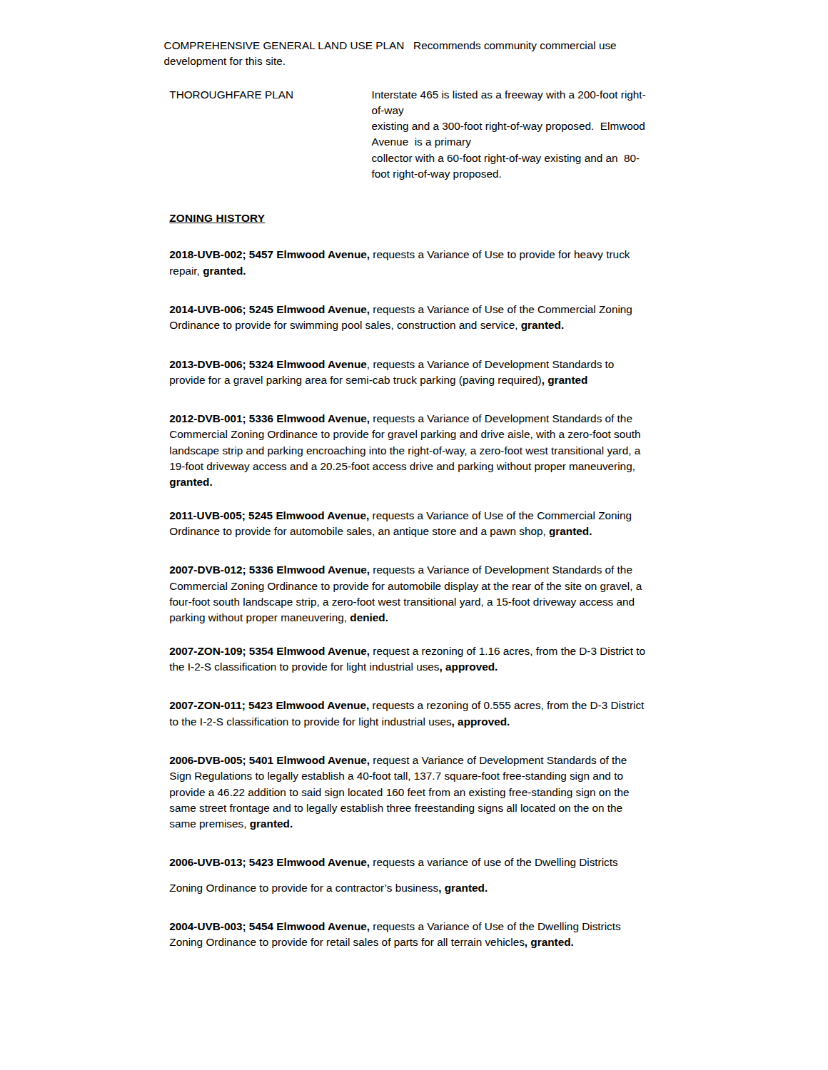COMPREHENSIVE GENERAL LAND USE PLAN Recommends community commercial use development for this site.
THOROUGHFARE PLAN
Interstate 465 is listed as a freeway with a 200-foot right-of-way existing and a 300-foot right-of-way proposed. Elmwood Avenue is a primary collector with a 60-foot right-of-way existing and an 80-foot right-of-way proposed.
ZONING HISTORY
2018-UVB-002; 5457 Elmwood Avenue, requests a Variance of Use to provide for heavy truck repair, granted.
2014-UVB-006; 5245 Elmwood Avenue, requests a Variance of Use of the Commercial Zoning Ordinance to provide for swimming pool sales, construction and service, granted.
2013-DVB-006; 5324 Elmwood Avenue, requests a Variance of Development Standards to provide for a gravel parking area for semi-cab truck parking (paving required), granted
2012-DVB-001; 5336 Elmwood Avenue, requests a Variance of Development Standards of the Commercial Zoning Ordinance to provide for gravel parking and drive aisle, with a zero-foot south landscape strip and parking encroaching into the right-of-way, a zero-foot west transitional yard, a 19-foot driveway access and a 20.25-foot access drive and parking without proper maneuvering, granted.
2011-UVB-005; 5245 Elmwood Avenue, requests a Variance of Use of the Commercial Zoning Ordinance to provide for automobile sales, an antique store and a pawn shop, granted.
2007-DVB-012; 5336 Elmwood Avenue, requests a Variance of Development Standards of the Commercial Zoning Ordinance to provide for automobile display at the rear of the site on gravel, a four-foot south landscape strip, a zero-foot west transitional yard, a 15-foot driveway access and parking without proper maneuvering, denied.
2007-ZON-109; 5354 Elmwood Avenue, request a rezoning of 1.16 acres, from the D-3 District to the I-2-S classification to provide for light industrial uses, approved.
2007-ZON-011; 5423 Elmwood Avenue, requests a rezoning of 0.555 acres, from the D-3 District to the I-2-S classification to provide for light industrial uses, approved.
2006-DVB-005; 5401 Elmwood Avenue, request a Variance of Development Standards of the Sign Regulations to legally establish a 40-foot tall, 137.7 square-foot free-standing sign and to provide a 46.22 addition to said sign located 160 feet from an existing free-standing sign on the same street frontage and to legally establish three freestanding signs all located on the on the same premises, granted.
2006-UVB-013; 5423 Elmwood Avenue, requests a variance of use of the Dwelling Districts
Zoning Ordinance to provide for a contractor’s business, granted.
2004-UVB-003; 5454 Elmwood Avenue, requests a Variance of Use of the Dwelling Districts Zoning Ordinance to provide for retail sales of parts for all terrain vehicles, granted.